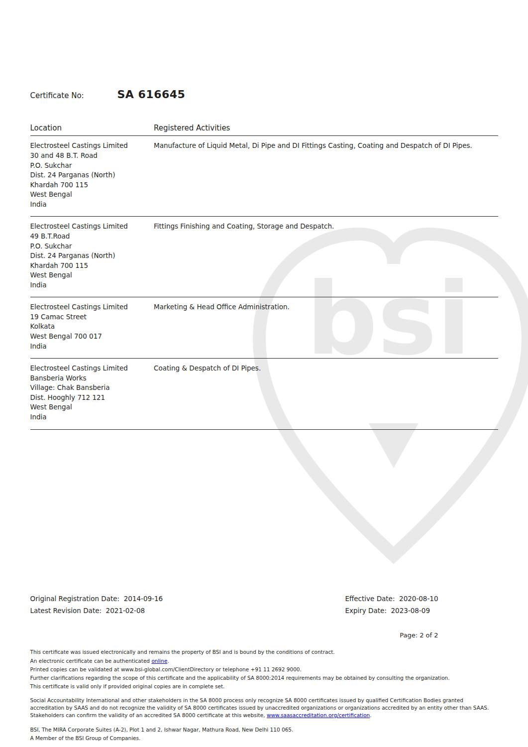bsi
Certificate No:
SA 616645
| Location | Registered Activities |
| Electrosteel Castings Limited 30 and 48 B.T. Road P.O. Sukchar Dist. 24 Parganas (North) Khardah 700 115 West Bengal India | Manufacture of Liquid Metal, Di Pipe and DI Fittings Casting, Coating and Despatch of DI Pipes. |
| Electrosteel Castings Limited 49 B.T.Road P.O. Sukchar Dist. 24 Parganas (North) Khardah 700 115 West Bengal India | Fittings Finishing and Coating, Storage and Despatch. |
| Electrosteel Castings Limited 19 Camac Street Kolkata West Bengal 700 017 India | Marketing & Head Office Administration. |
| Electrosteel Castings Limited Bansberia Works Village: Chak Bansberia Dist. Hooghly 712 121 West Bengal India | Coating & Despatch of DI Pipes. |
Original Registration Date: 2014-09-16
Latest Revision Date: 2021-02-08
Effective Date: 2020-08-10
Expiry Date: 2023-08-09
Page: 2 of 2
This certificate was issued electronically and remains the property of BSI and is bound by the conditions of contract.
An electronic certificate can be authenticated online.
Printed copies can be validated at www.bsi-global.com/ClientDirectory or telephone +91 11 2692 9000.
Further clarifications regarding the scope of this certificate and the applicability of SA 8000:2014 requirements may be obtained by consulting the organization.
This certificate is valid only if provided original copies are in complete set.
Social Accountability International and other stakeholders in the SA 8000 process only recognize SA 8000 certificates issued by qualified Certification Bodies granted accreditation by SAAS and do not recognize the validity of SA 8000 certificates issued by unaccredited organizations or organizations accredited by an entity other than SAAS. Stakeholders can confirm the validity of an accredited SA 8000 certificate at this website, www.saasaccreditation.org/certification.
BSI, The MIRA Corporate Suites (A-2), Plot 1 and 2, Ishwar Nagar, Mathura Road, New Delhi 110 065.
A Member of the BSI Group of Companies.